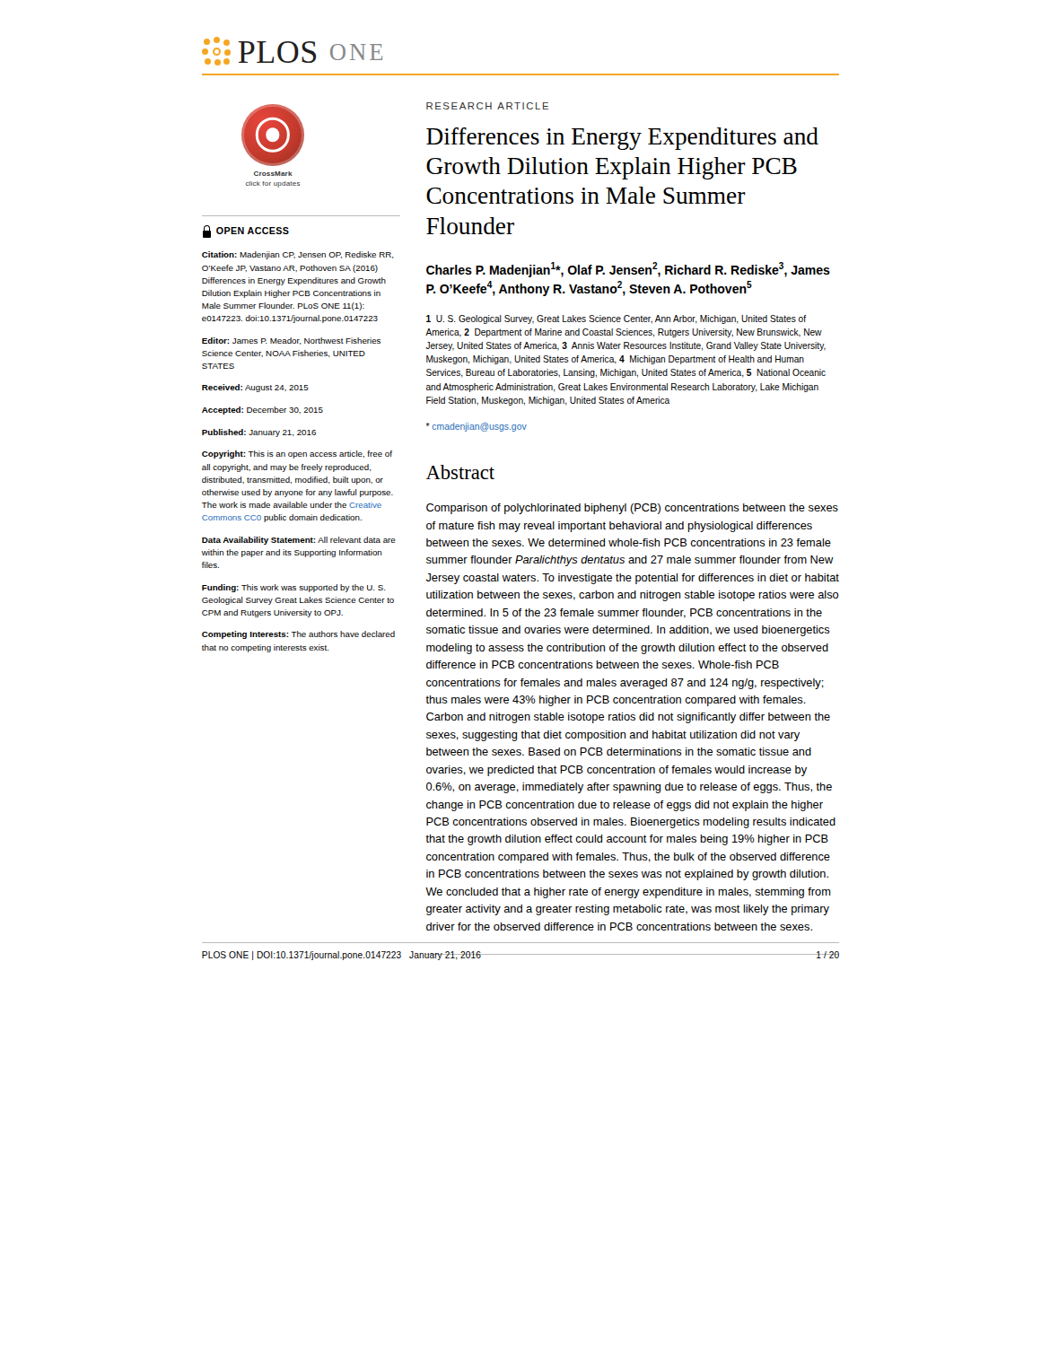PLOS
ONE
CrossMark
click for updates
OPEN ACCESS
Citation: Madenjian CP, Jensen OP, Rediske RR, O’Keefe JP, Vastano AR, Pothoven SA (2016) Differences in Energy Expenditures and Growth Dilution Explain Higher PCB Concentrations in Male Summer Flounder. PLoS ONE 11(1): e0147223. doi:10.1371/journal.pone.0147223
Editor: James P. Meador, Northwest Fisheries Science Center, NOAA Fisheries, UNITED STATES
Received: August 24, 2015
Accepted: December 30, 2015
Published: January 21, 2016
Copyright: This is an open access article, free of all copyright, and may be freely reproduced, distributed, transmitted, modified, built upon, or otherwise used by anyone for any lawful purpose. The work is made available under the Creative Commons CC0 public domain dedication.
Data Availability Statement: All relevant data are within the paper and its Supporting Information files.
Funding: This work was supported by the U. S. Geological Survey Great Lakes Science Center to CPM and Rutgers University to OPJ.
Competing Interests: The authors have declared that no competing interests exist.
RESEARCH ARTICLE
Differences in Energy Expenditures and
Growth Dilution Explain Higher PCB
Concentrations in Male Summer Flounder
Charles P. Madenjian1*, Olaf P. Jensen2, Richard R. Rediske3, James P. O’Keefe4, Anthony R. Vastano2, Steven A. Pothoven5
1 U. S. Geological Survey, Great Lakes Science Center, Ann Arbor, Michigan, United States of America, 2 Department of Marine and Coastal Sciences, Rutgers University, New Brunswick, New Jersey, United States of America, 3 Annis Water Resources Institute, Grand Valley State University, Muskegon, Michigan, United States of America, 4 Michigan Department of Health and Human Services, Bureau of Laboratories, Lansing, Michigan, United States of America, 5 National Oceanic and Atmospheric Administration, Great Lakes Environmental Research Laboratory, Lake Michigan Field Station, Muskegon, Michigan, United States of America
* cmadenjian@usgs.gov
Abstract
Comparison of polychlorinated biphenyl (PCB) concentrations between the sexes of mature fish may reveal important behavioral and physiological differences between the sexes. We determined whole-fish PCB concentrations in 23 female summer flounder Paralichthys dentatus and 27 male summer flounder from New Jersey coastal waters. To investigate the potential for differences in diet or habitat utilization between the sexes, carbon and nitrogen stable isotope ratios were also determined. In 5 of the 23 female summer flounder, PCB concentrations in the somatic tissue and ovaries were determined. In addition, we used bioenergetics modeling to assess the contribution of the growth dilution effect to the observed difference in PCB concentrations between the sexes. Whole-fish PCB concentrations for females and males averaged 87 and 124 ng/g, respectively; thus males were 43% higher in PCB concentration compared with females. Carbon and nitrogen stable isotope ratios did not significantly differ between the sexes, suggesting that diet composition and habitat utilization did not vary between the sexes. Based on PCB determinations in the somatic tissue and ovaries, we predicted that PCB concentration of females would increase by 0.6%, on average, immediately after spawning due to release of eggs. Thus, the change in PCB concentration due to release of eggs did not explain the higher PCB concentrations observed in males. Bioenergetics modeling results indicated that the growth dilution effect could account for males being 19% higher in PCB concentration compared with females. Thus, the bulk of the observed difference in PCB concentrations between the sexes was not explained by growth dilution. We concluded that a higher rate of energy expenditure in males, stemming from greater activity and a greater resting metabolic rate, was most likely the primary driver for the observed difference in PCB concentrations between the sexes.
PLOS ONE | DOI:10.1371/journal.pone.0147223 January 21, 2016
1 / 20